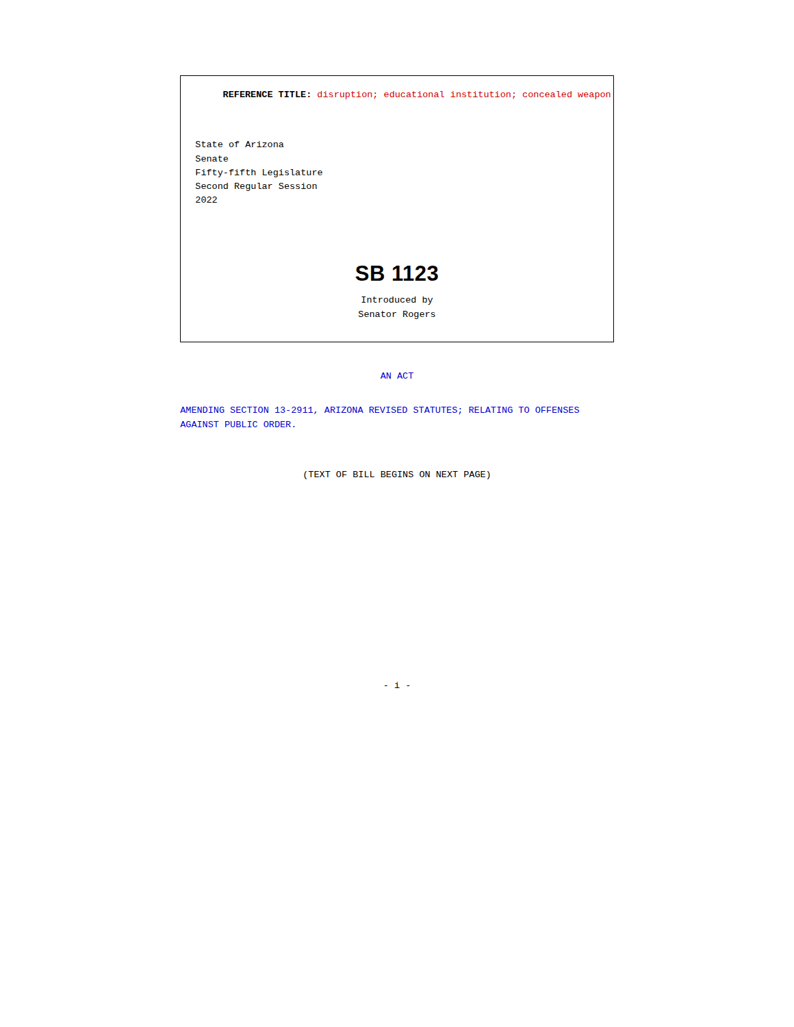REFERENCE TITLE: disruption; educational institution; concealed weapon
State of Arizona
Senate
Fifty-fifth Legislature
Second Regular Session
2022
SB 1123
Introduced by
Senator Rogers
AN ACT
AMENDING SECTION 13-2911, ARIZONA REVISED STATUTES; RELATING TO OFFENSES AGAINST PUBLIC ORDER.
(TEXT OF BILL BEGINS ON NEXT PAGE)
- i -